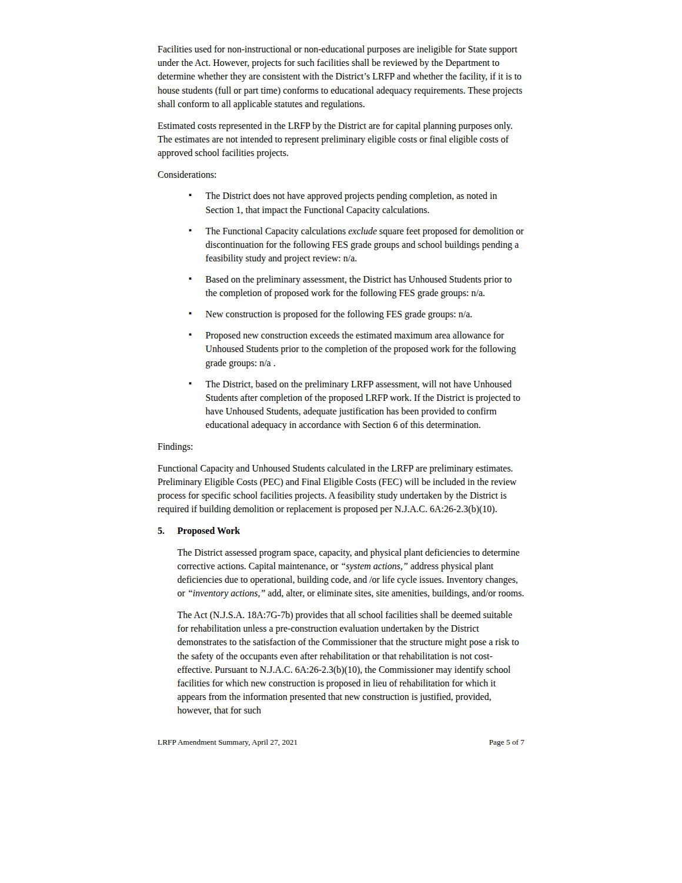Facilities used for non-instructional or non-educational purposes are ineligible for State support under the Act. However, projects for such facilities shall be reviewed by the Department to determine whether they are consistent with the District’s LRFP and whether the facility, if it is to house students (full or part time) conforms to educational adequacy requirements. These projects shall conform to all applicable statutes and regulations.
Estimated costs represented in the LRFP by the District are for capital planning purposes only. The estimates are not intended to represent preliminary eligible costs or final eligible costs of approved school facilities projects.
Considerations:
The District does not have approved projects pending completion, as noted in Section 1, that impact the Functional Capacity calculations.
The Functional Capacity calculations exclude square feet proposed for demolition or discontinuation for the following FES grade groups and school buildings pending a feasibility study and project review: n/a.
Based on the preliminary assessment, the District has Unhoused Students prior to the completion of proposed work for the following FES grade groups: n/a.
New construction is proposed for the following FES grade groups: n/a.
Proposed new construction exceeds the estimated maximum area allowance for Unhoused Students prior to the completion of the proposed work for the following grade groups: n/a .
The District, based on the preliminary LRFP assessment, will not have Unhoused Students after completion of the proposed LRFP work. If the District is projected to have Unhoused Students, adequate justification has been provided to confirm educational adequacy in accordance with Section 6 of this determination.
Findings:
Functional Capacity and Unhoused Students calculated in the LRFP are preliminary estimates. Preliminary Eligible Costs (PEC) and Final Eligible Costs (FEC) will be included in the review process for specific school facilities projects. A feasibility study undertaken by the District is required if building demolition or replacement is proposed per N.J.A.C. 6A:26-2.3(b)(10).
5.
Proposed Work
The District assessed program space, capacity, and physical plant deficiencies to determine corrective actions. Capital maintenance, or “system actions,” address physical plant deficiencies due to operational, building code, and /or life cycle issues. Inventory changes, or “inventory actions,” add, alter, or eliminate sites, site amenities, buildings, and/or rooms.
The Act (N.J.S.A. 18A:7G-7b) provides that all school facilities shall be deemed suitable for rehabilitation unless a pre-construction evaluation undertaken by the District demonstrates to the satisfaction of the Commissioner that the structure might pose a risk to the safety of the occupants even after rehabilitation or that rehabilitation is not cost-effective. Pursuant to N.J.A.C. 6A:26-2.3(b)(10), the Commissioner may identify school facilities for which new construction is proposed in lieu of rehabilitation for which it appears from the information presented that new construction is justified, provided, however, that for such
LRFP Amendment Summary, April 27, 2021
Page 5 of 7